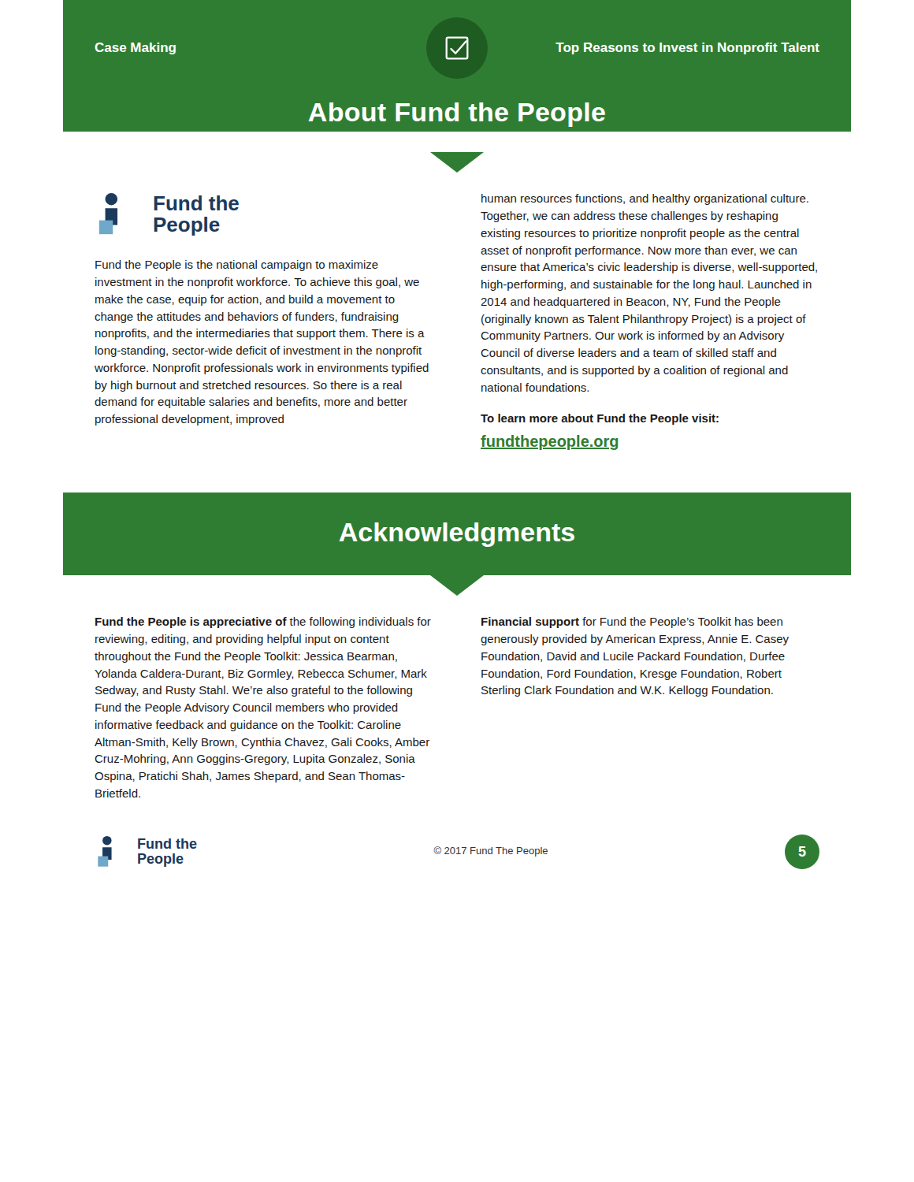Case Making
Top Reasons to Invest in Nonprofit Talent
About Fund the People
Fund the
People
Fund the People is the national campaign to maximize investment in the nonprofit workforce. To achieve this goal, we make the case, equip for action, and build a movement to change the attitudes and behaviors of funders, fundraising nonprofits, and the intermediaries that support them. There is a long-standing, sector-wide deficit of investment in the nonprofit workforce. Nonprofit professionals work in environments typified by high burnout and stretched resources. So there is a real demand for equitable salaries and benefits, more and better professional development, improved
human resources functions, and healthy organizational culture. Together, we can address these challenges by reshaping existing resources to prioritize nonprofit people as the central asset of nonprofit performance. Now more than ever, we can ensure that America’s civic leadership is diverse, well-supported, high-performing, and sustainable for the long haul. Launched in 2014 and headquartered in Beacon, NY, Fund the People (originally known as Talent Philanthropy Project) is a project of Community Partners. Our work is informed by an Advisory Council of diverse leaders and a team of skilled staff and consultants, and is supported by a coalition of regional and national foundations.
To learn more about Fund the People visit:
fundthepeople.org
Acknowledgments
Fund the People is appreciative of the following individuals for reviewing, editing, and providing helpful input on content throughout the Fund the People Toolkit: Jessica Bearman, Yolanda Caldera-Durant, Biz Gormley, Rebecca Schumer, Mark Sedway, and Rusty Stahl. We’re also grateful to the following Fund the People Advisory Council members who provided informative feedback and guidance on the Toolkit: Caroline Altman-Smith, Kelly Brown, Cynthia Chavez, Gali Cooks, Amber Cruz-Mohring, Ann Goggins-Gregory, Lupita Gonzalez, Sonia Ospina, Pratichi Shah, James Shepard, and Sean Thomas-Brietfeld.
Financial support for Fund the People’s Toolkit has been generously provided by American Express, Annie E. Casey Foundation, David and Lucile Packard Foundation, Durfee Foundation, Ford Foundation, Kresge Foundation, Robert Sterling Clark Foundation and W.K. Kellogg Foundation.
Fund the
People
© 2017 Fund The People
5